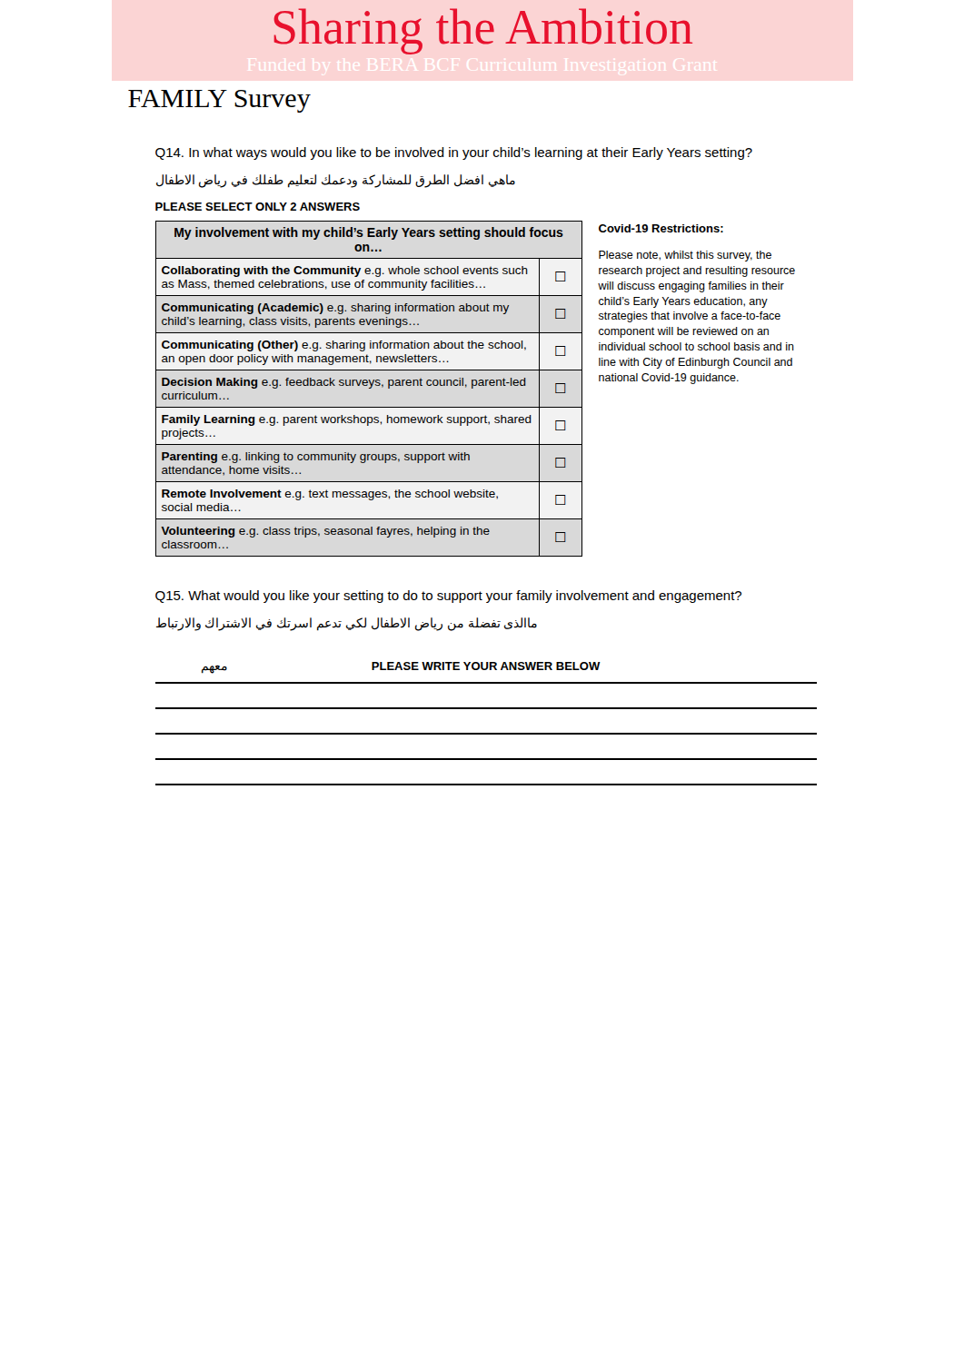Sharing the Ambition
Funded by the BERA BCF Curriculum Investigation Grant
FAMILY Survey
Q14. In what ways would you like to be involved in your child’s learning at their Early Years setting?
ماهي افضل الطرق للمشاركة ودعمك لتعليم طفلك في رياض الاطفال
PLEASE SELECT ONLY 2 ANSWERS
| My involvement with my child’s Early Years setting should focus on… |
| --- |
| Collaborating with the Community e.g. whole school events such as Mass, themed celebrations, use of community facilities… | ☐ |
| Communicating (Academic) e.g. sharing information about my child’s learning, class visits, parents evenings… | ☐ |
| Communicating (Other) e.g. sharing information about the school, an open door policy with management, newsletters… | ☐ |
| Decision Making e.g. feedback surveys, parent council, parent-led curriculum… | ☐ |
| Family Learning e.g. parent workshops, homework support, shared projects… | ☐ |
| Parenting e.g. linking to community groups, support with attendance, home visits… | ☐ |
| Remote Involvement e.g. text messages, the school website, social media… | ☐ |
| Volunteering e.g. class trips, seasonal fayres, helping in the classroom… | ☐ |
Covid-19 Restrictions:
Please note, whilst this survey, the research project and resulting resource will discuss engaging families in their child’s Early Years education, any strategies that involve a face-to-face component will be reviewed on an individual school to school basis and in line with City of Edinburgh Council and national Covid-19 guidance.
Q15. What would you like your setting to do to support your family involvement and engagement?
ماالذى تفضلة من رياض الاطفال لكي تدعم اسرتك في الاشتراك والارتباط
معهم
PLEASE WRITE YOUR ANSWER BELOW